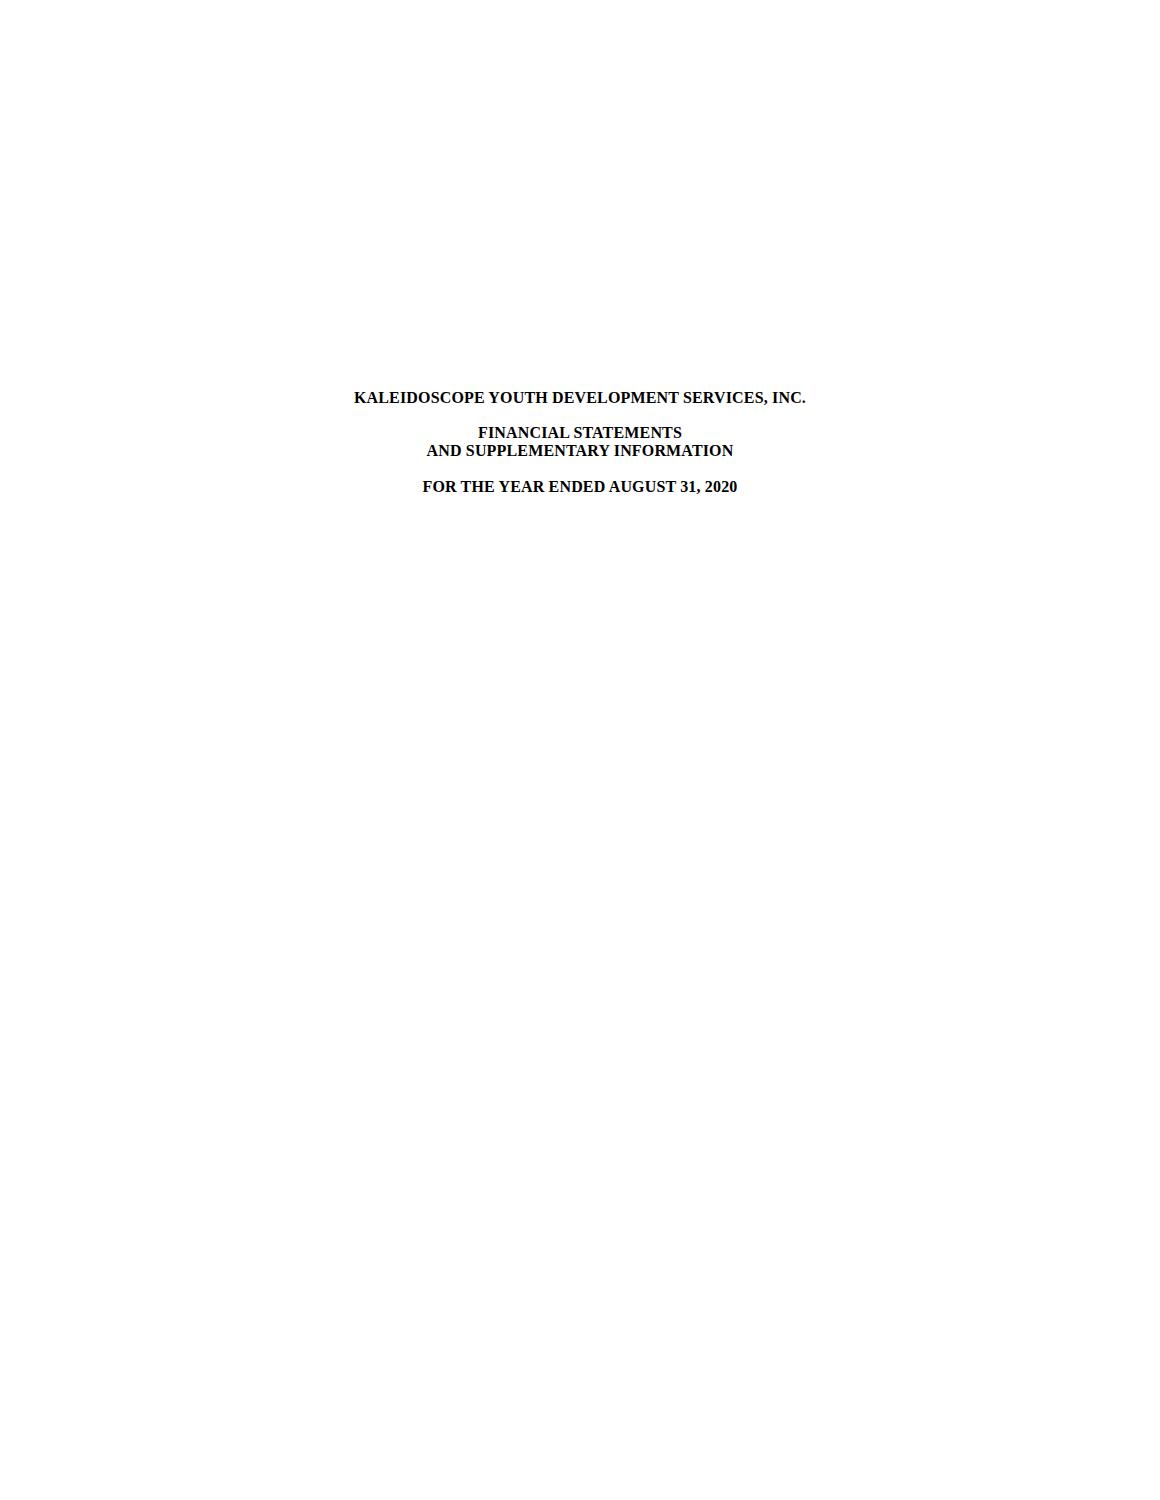KALEIDOSCOPE YOUTH DEVELOPMENT SERVICES, INC.
FINANCIAL STATEMENTS
AND SUPPLEMENTARY INFORMATION
FOR THE YEAR ENDED AUGUST 31, 2020